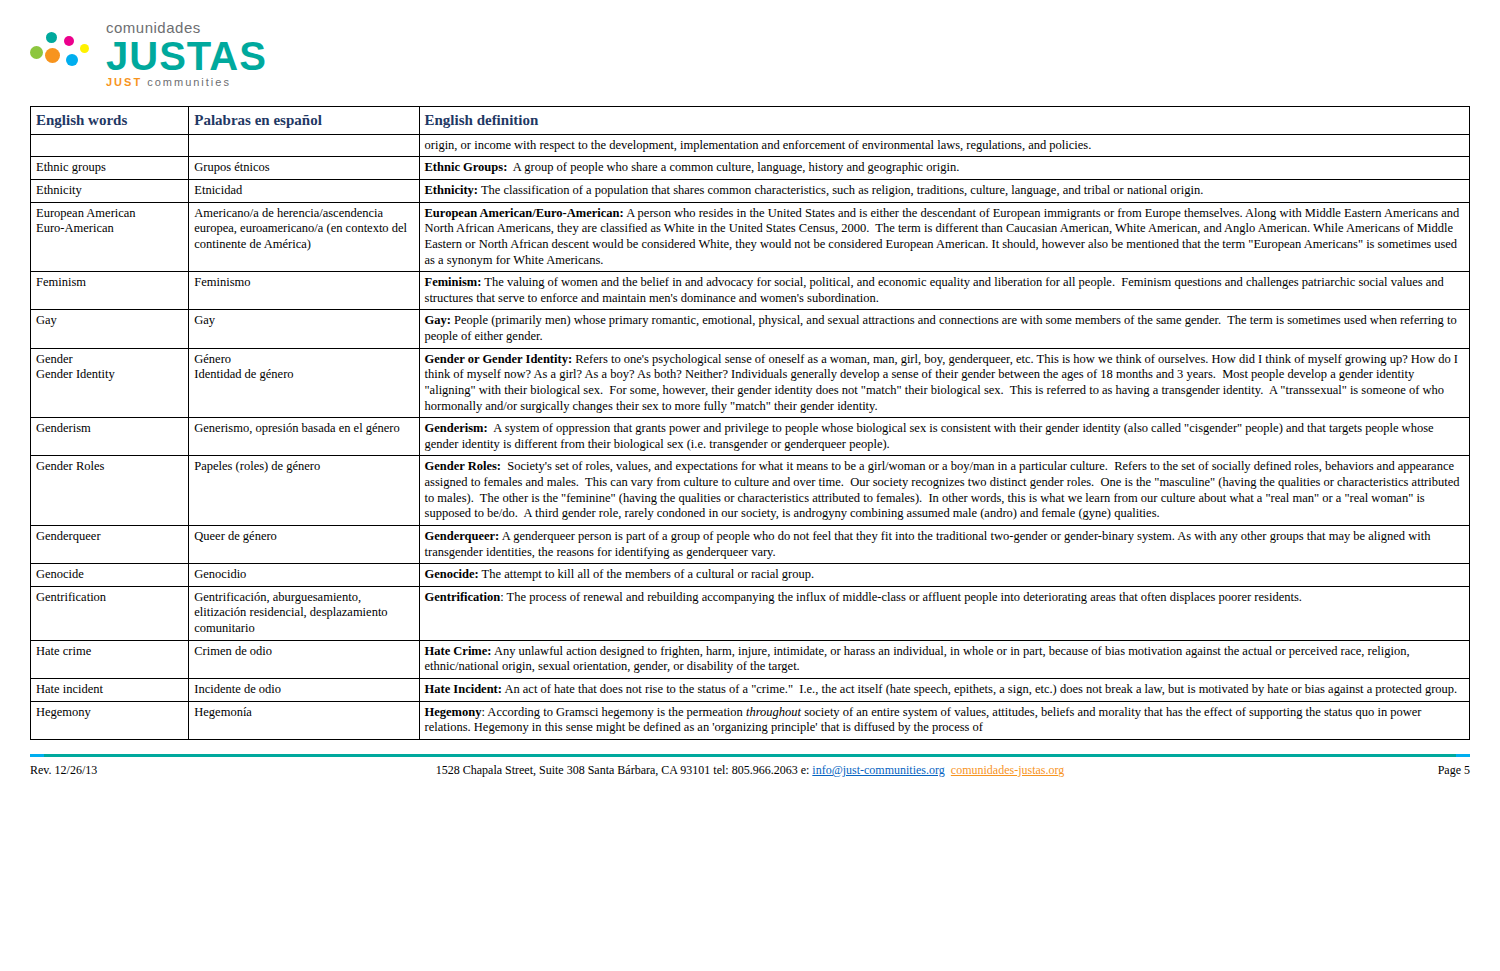comunidades
JUSTAS
JUST communities
| English words | Palabras en español | English definition |
| --- | --- | --- |
| | | origin, or income with respect to the development, implementation and enforcement of environmental laws, regulations, and policies. |
| Ethnic groups | Grupos étnicos | Ethnic Groups: A group of people who share a common culture, language, history and geographic origin. |
| Ethnicity | Etnicidad | Ethnicity: The classification of a population that shares common characteristics, such as religion, traditions, culture, language, and tribal or national origin. |
| European American Euro-American | Americano/a de herencia/ascendencia europea, euroamericano/a (en contexto del continente de América) | European American/Euro-American: A person who resides in the United States and is either the descendant of European immigrants or from Europe themselves. Along with Middle Eastern Americans and North African Americans, they are classified as White in the United States Census, 2000. The term is different than Caucasian American, White American, and Anglo American. While Americans of Middle Eastern or North African descent would be considered White, they would not be considered European American. It should, however also be mentioned that the term "European Americans" is sometimes used as a synonym for White Americans. |
| Feminism | Feminismo | Feminism: The valuing of women and the belief in and advocacy for social, political, and economic equality and liberation for all people. Feminism questions and challenges patriarchic social values and structures that serve to enforce and maintain men's dominance and women's subordination. |
| Gay | Gay | Gay: People (primarily men) whose primary romantic, emotional, physical, and sexual attractions and connections are with some members of the same gender. The term is sometimes used when referring to people of either gender. |
| Gender Gender Identity | Género Identidad de género | Gender or Gender Identity: Refers to one's psychological sense of oneself as a woman, man, girl, boy, genderqueer, etc. This is how we think of ourselves. How did I think of myself growing up? How do I think of myself now? As a girl? As a boy? As both? Neither? Individuals generally develop a sense of their gender between the ages of 18 months and 3 years. Most people develop a gender identity "aligning" with their biological sex. For some, however, their gender identity does not "match" their biological sex. This is referred to as having a transgender identity. A "transsexual" is someone of who hormonally and/or surgically changes their sex to more fully "match" their gender identity. |
| Genderism | Generismo, opresión basada en el género | Genderism: A system of oppression that grants power and privilege to people whose biological sex is consistent with their gender identity (also called "cisgender" people) and that targets people whose gender identity is different from their biological sex (i.e. transgender or genderqueer people). |
| Gender Roles | Papeles (roles) de género | Gender Roles: Society's set of roles, values, and expectations for what it means to be a girl/woman or a boy/man in a particular culture. Refers to the set of socially defined roles, behaviors and appearance assigned to females and males. This can vary from culture to culture and over time. Our society recognizes two distinct gender roles. One is the "masculine" (having the qualities or characteristics attributed to males). The other is the "feminine" (having the qualities or characteristics attributed to females). In other words, this is what we learn from our culture about what a "real man" or a "real woman" is supposed to be/do. A third gender role, rarely condoned in our society, is androgyny combining assumed male (andro) and female (gyne) qualities. |
| Genderqueer | Queer de género | Genderqueer: A genderqueer person is part of a group of people who do not feel that they fit into the traditional two-gender or gender-binary system. As with any other groups that may be aligned with transgender identities, the reasons for identifying as genderqueer vary. |
| Genocide | Genocidio | Genocide: The attempt to kill all of the members of a cultural or racial group. |
| Gentrification | Gentrificación, aburguesamiento, elitización residencial, desplazamiento comunitario | Gentrification : The process of renewal and rebuilding accompanying the influx of middle-class or affluent people into deteriorating areas that often displaces poorer residents. |
| Hate crime | Crimen de odio | Hate Crime: Any unlawful action designed to frighten, harm, injure, intimidate, or harass an individual, in whole or in part, because of bias motivation against the actual or perceived race, religion, ethnic/national origin, sexual orientation, gender, or disability of the target. |
| Hate incident | Incidente de odio | Hate Incident: An act of hate that does not rise to the status of a "crime." I.e., the act itself (hate speech, epithets, a sign, etc.) does not break a law, but is motivated by hate or bias against a protected group. |
| Hegemony | Hegemonía | Hegemony : According to Gramsci hegemony is the permeation throughout society of an entire system of values, attitudes, beliefs and morality that has the effect of supporting the status quo in power relations. Hegemony in this sense might be defined as an 'organizing principle' that is diffused by the process of |
Rev. 12/26/13
1528 Chapala Street, Suite 308 Santa Bárbara, CA 93101 tel: 805.966.2063 e: info@just-communities.org comunidades-justas.org
Page 5